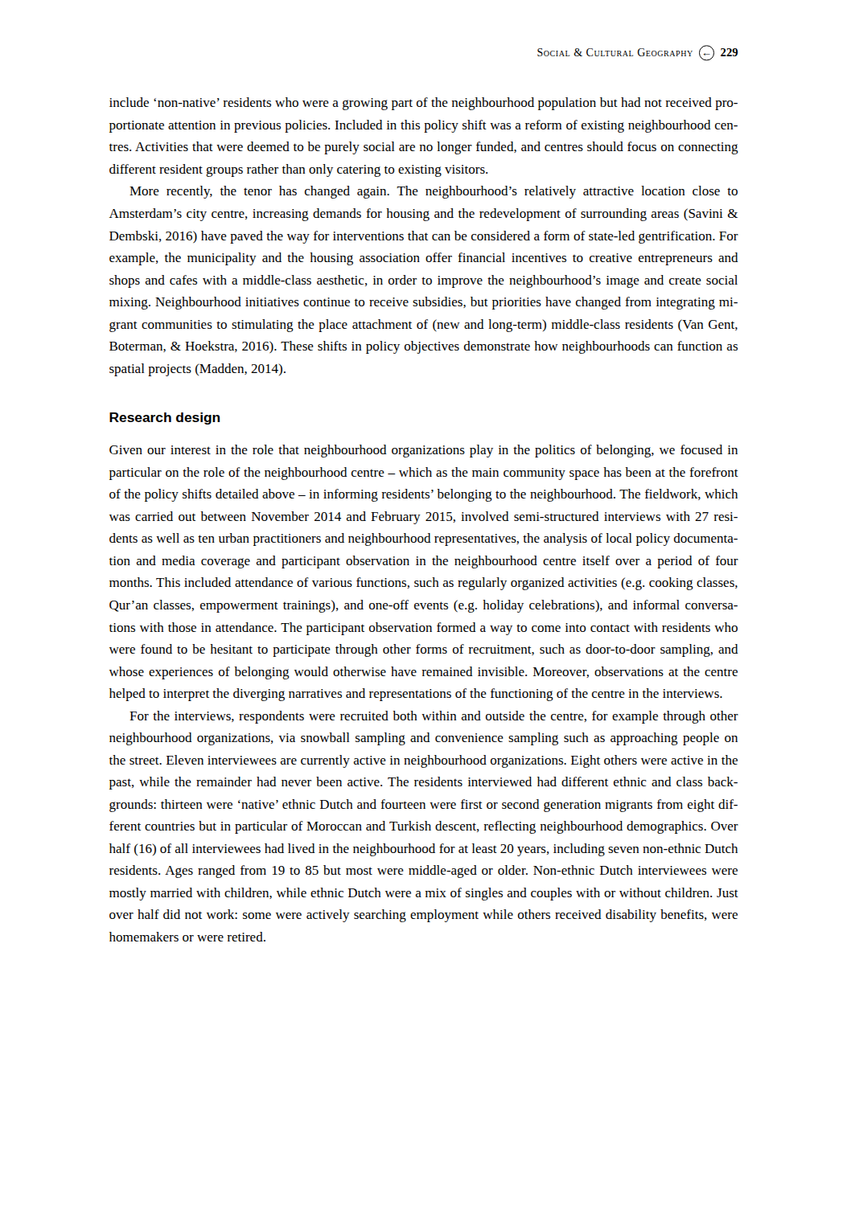Social & Cultural Geography ← 229
include ‘non-native’ residents who were a growing part of the neighbourhood population but had not received proportionate attention in previous policies. Included in this policy shift was a reform of existing neighbourhood centres. Activities that were deemed to be purely social are no longer funded, and centres should focus on connecting different resident groups rather than only catering to existing visitors.
More recently, the tenor has changed again. The neighbourhood’s relatively attractive location close to Amsterdam’s city centre, increasing demands for housing and the redevelopment of surrounding areas (Savini & Dembski, 2016) have paved the way for interventions that can be considered a form of state-led gentrification. For example, the municipality and the housing association offer financial incentives to creative entrepreneurs and shops and cafes with a middle-class aesthetic, in order to improve the neighbourhood’s image and create social mixing. Neighbourhood initiatives continue to receive subsidies, but priorities have changed from integrating migrant communities to stimulating the place attachment of (new and long-term) middle-class residents (Van Gent, Boterman, & Hoekstra, 2016). These shifts in policy objectives demonstrate how neighbourhoods can function as spatial projects (Madden, 2014).
Research design
Given our interest in the role that neighbourhood organizations play in the politics of belonging, we focused in particular on the role of the neighbourhood centre – which as the main community space has been at the forefront of the policy shifts detailed above – in informing residents’ belonging to the neighbourhood. The fieldwork, which was carried out between November 2014 and February 2015, involved semi-structured interviews with 27 residents as well as ten urban practitioners and neighbourhood representatives, the analysis of local policy documentation and media coverage and participant observation in the neighbourhood centre itself over a period of four months. This included attendance of various functions, such as regularly organized activities (e.g. cooking classes, Qur’an classes, empowerment trainings), and one-off events (e.g. holiday celebrations), and informal conversations with those in attendance. The participant observation formed a way to come into contact with residents who were found to be hesitant to participate through other forms of recruitment, such as door-to-door sampling, and whose experiences of belonging would otherwise have remained invisible. Moreover, observations at the centre helped to interpret the diverging narratives and representations of the functioning of the centre in the interviews.
For the interviews, respondents were recruited both within and outside the centre, for example through other neighbourhood organizations, via snowball sampling and convenience sampling such as approaching people on the street. Eleven interviewees are currently active in neighbourhood organizations. Eight others were active in the past, while the remainder had never been active. The residents interviewed had different ethnic and class backgrounds: thirteen were ‘native’ ethnic Dutch and fourteen were first or second generation migrants from eight different countries but in particular of Moroccan and Turkish descent, reflecting neighbourhood demographics. Over half (16) of all interviewees had lived in the neighbourhood for at least 20 years, including seven non-ethnic Dutch residents. Ages ranged from 19 to 85 but most were middle-aged or older. Non-ethnic Dutch interviewees were mostly married with children, while ethnic Dutch were a mix of singles and couples with or without children. Just over half did not work: some were actively searching employment while others received disability benefits, were homemakers or were retired.